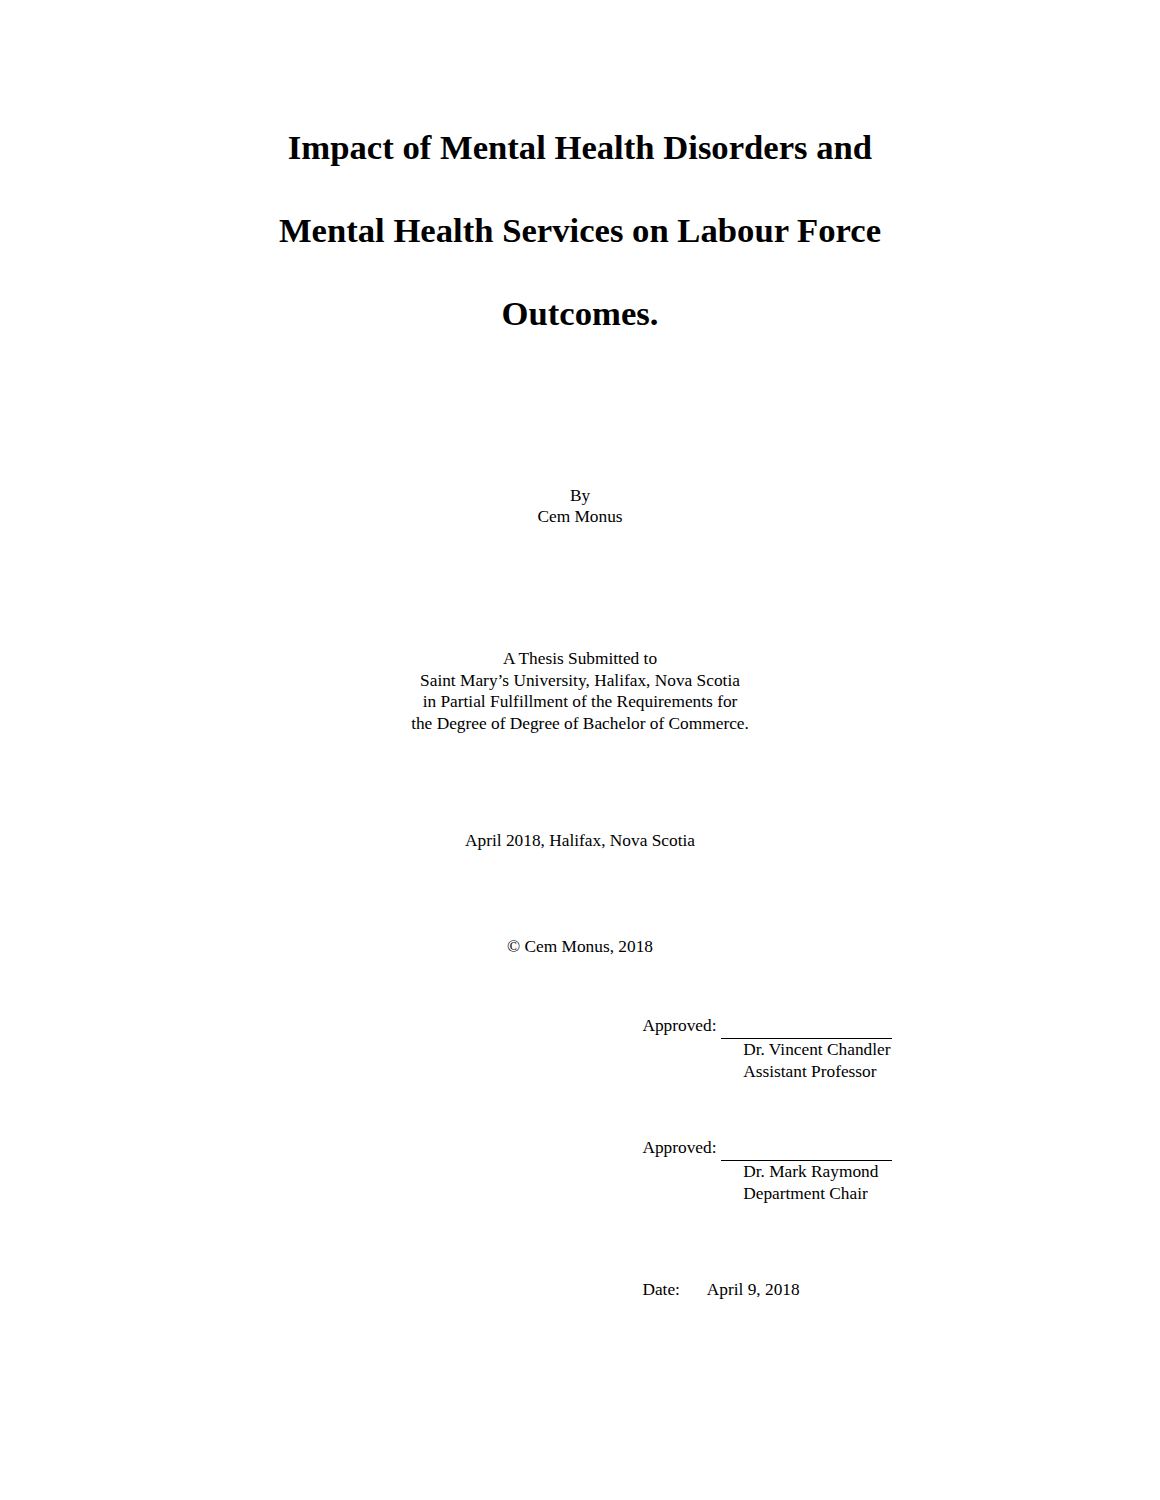Impact of Mental Health Disorders and Mental Health Services on Labour Force
Outcomes.
By
Cem Monus
A Thesis Submitted to
Saint Mary’s University, Halifax, Nova Scotia
in Partial Fulfillment of the Requirements for
the Degree of Degree of Bachelor of Commerce.
April 2018, Halifax, Nova Scotia
© Cem Monus, 2018
Approved:
Dr. Vincent Chandler
Assistant Professor
Approved:
Dr. Mark Raymond
Department Chair
Date: April 9, 2018